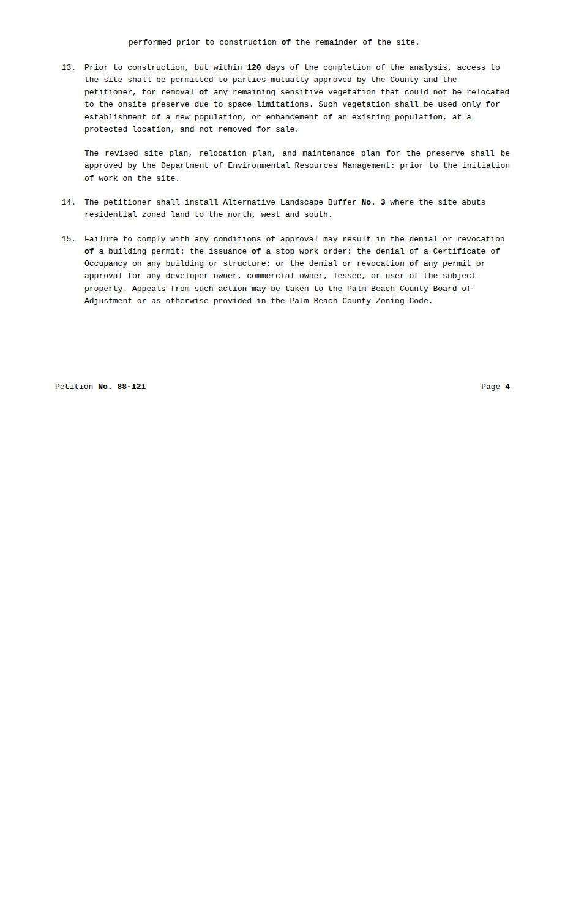performed prior to construction of the remainder of the site.
13. Prior to construction, but within 120 days of the completion of the analysis, access to the site shall be permitted to parties mutually approved by the County and the petitioner, for removal of any remaining sensitive vegetation that could not be relocated to the onsite preserve due to space limitations. Such vegetation shall be used only for establishment of a new population, or enhancement of an existing population, at a protected location, and not removed for sale.
The revised site plan, relocation plan, and maintenance plan for the preserve shall be approved by the Department of Environmental Resources Management: prior to the initiation of work on the site.
14. The petitioner shall install Alternative Landscape Buffer No. 3 where the site abuts residential zoned land to the north, west and south.
15. Failure to comply with any conditions of approval may result in the denial or revocation of a building permit: the issuance of a stop work order: the denial of a Certificate of Occupancy on any building or structure: or the denial or revocation of any permit or approval for any developer-owner, commercial-owner, lessee, or user of the subject property. Appeals from such action may be taken to the Palm Beach County Board of Adjustment or as otherwise provided in the Palm Beach County Zoning Code.
Petition No. 88-121
Page 4